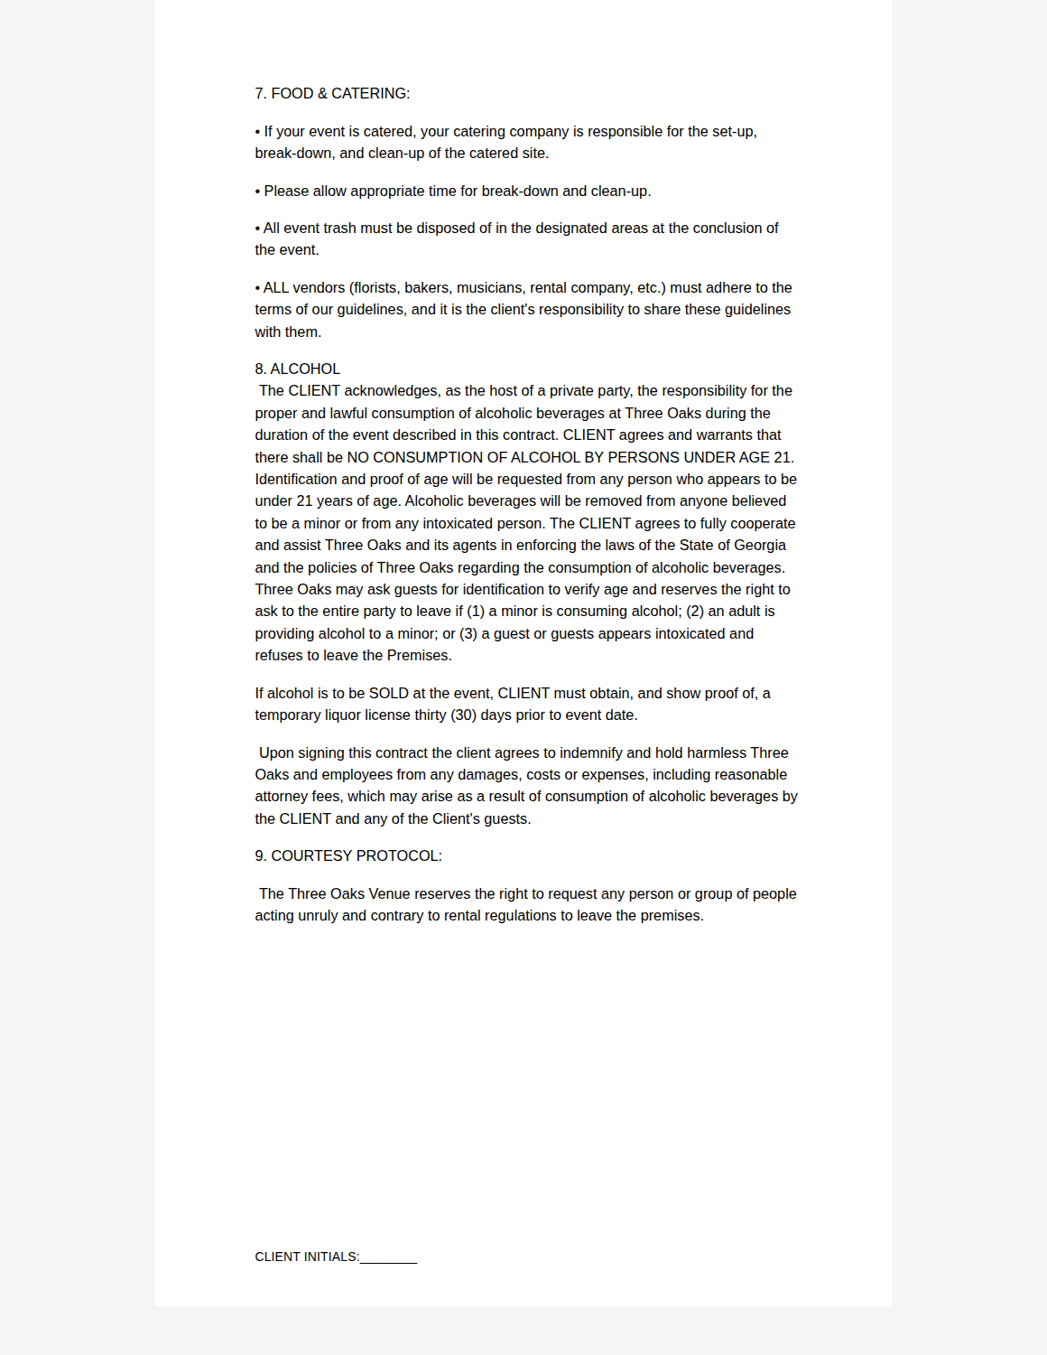7. FOOD & CATERING:
• If your event is catered, your catering company is responsible for the set-up, break-down, and clean-up of the catered site.
• Please allow appropriate time for break-down and clean-up.
• All event trash must be disposed of in the designated areas at the conclusion of the event.
• ALL vendors (florists, bakers, musicians, rental company, etc.) must adhere to the terms of our guidelines, and it is the client's responsibility to share these guidelines with them.
8. ALCOHOL
The CLIENT acknowledges, as the host of a private party, the responsibility for the proper and lawful consumption of alcoholic beverages at Three Oaks during the duration of the event described in this contract. CLIENT agrees and warrants that there shall be NO CONSUMPTION OF ALCOHOL BY PERSONS UNDER AGE 21. Identification and proof of age will be requested from any person who appears to be under 21 years of age. Alcoholic beverages will be removed from anyone believed to be a minor or from any intoxicated person. The CLIENT agrees to fully cooperate and assist Three Oaks and its agents in enforcing the laws of the State of Georgia and the policies of Three Oaks regarding the consumption of alcoholic beverages. Three Oaks may ask guests for identification to verify age and reserves the right to ask to the entire party to leave if (1) a minor is consuming alcohol; (2) an adult is providing alcohol to a minor; or (3) a guest or guests appears intoxicated and refuses to leave the Premises.
If alcohol is to be SOLD at the event, CLIENT must obtain, and show proof of, a temporary liquor license thirty (30) days prior to event date.
Upon signing this contract the client agrees to indemnify and hold harmless Three Oaks and employees from any damages, costs or expenses, including reasonable attorney fees, which may arise as a result of consumption of alcoholic beverages by the CLIENT and any of the Client's guests.
9. COURTESY PROTOCOL:
The Three Oaks Venue reserves the right to request any person or group of people acting unruly and contrary to rental regulations to leave the premises.
CLIENT INITIALS:________